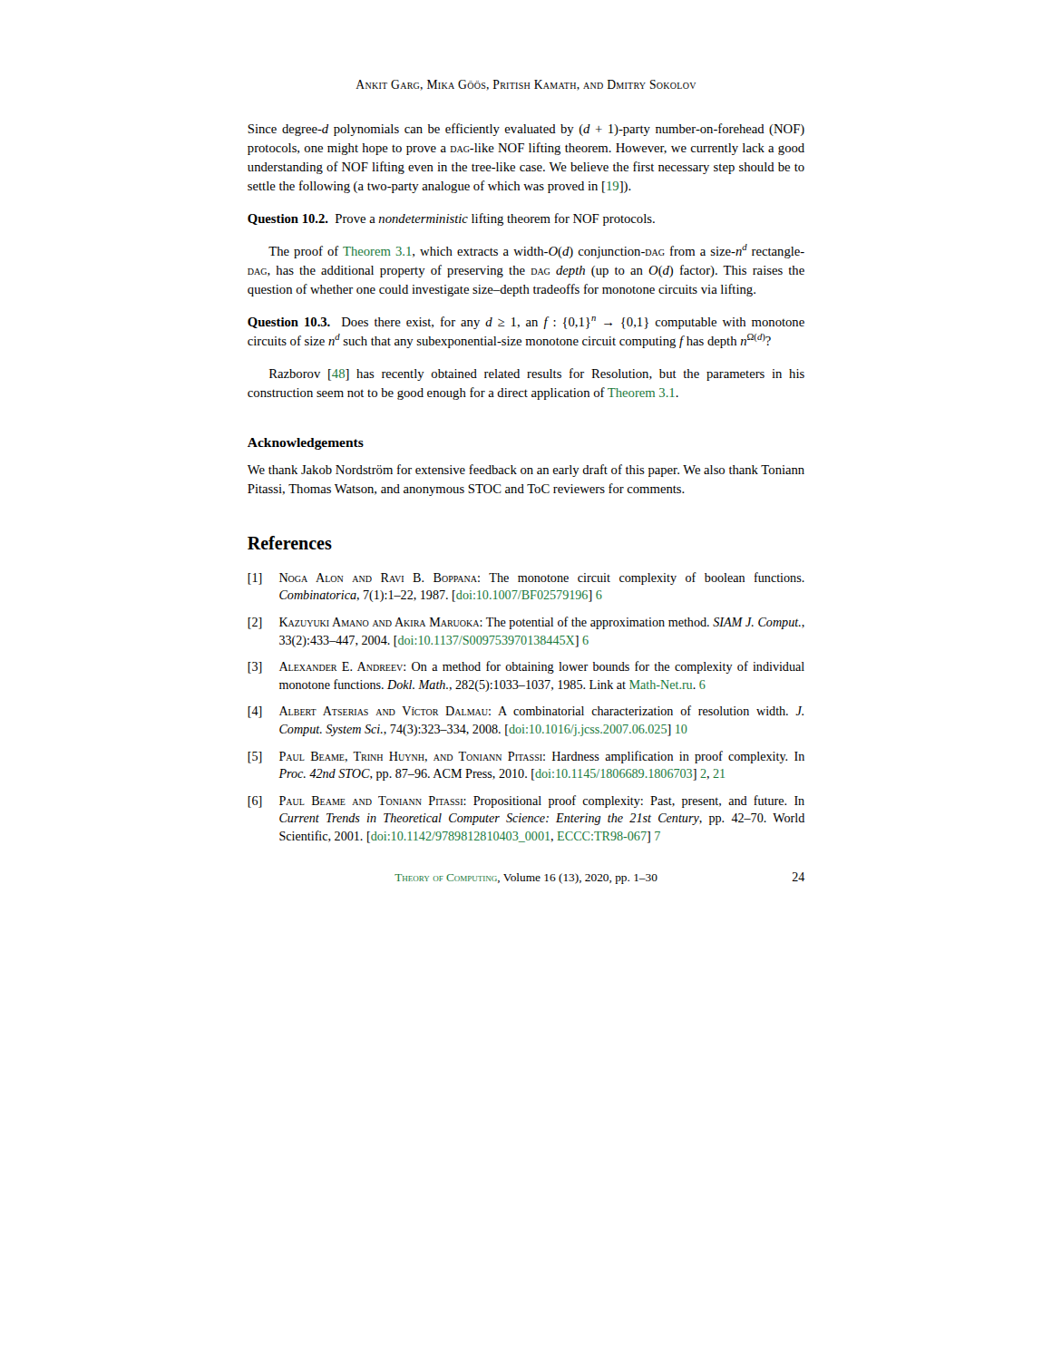Ankit Garg, Mika Göös, Pritish Kamath, and Dmitry Sokolov
Since degree-d polynomials can be efficiently evaluated by (d + 1)-party number-on-forehead (NOF) protocols, one might hope to prove a dag-like NOF lifting theorem. However, we currently lack a good understanding of NOF lifting even in the tree-like case. We believe the first necessary step should be to settle the following (a two-party analogue of which was proved in [19]).
Question 10.2. Prove a nondeterministic lifting theorem for NOF protocols.
The proof of Theorem 3.1, which extracts a width-O(d) conjunction-dag from a size-nd rectangle-dag, has the additional property of preserving the dag depth (up to an O(d) factor). This raises the question of whether one could investigate size–depth tradeoffs for monotone circuits via lifting.
Question 10.3. Does there exist, for any d ≥ 1, an f : {0,1}n → {0,1} computable with monotone circuits of size nd such that any subexponential-size monotone circuit computing f has depth nΩ(d)?
Razborov [48] has recently obtained related results for Resolution, but the parameters in his construction seem not to be good enough for a direct application of Theorem 3.1.
Acknowledgements
We thank Jakob Nordström for extensive feedback on an early draft of this paper. We also thank Toniann Pitassi, Thomas Watson, and anonymous STOC and ToC reviewers for comments.
References
[1] Noga Alon and Ravi B. Boppana: The monotone circuit complexity of boolean functions. Combinatorica, 7(1):1–22, 1987. [doi:10.1007/BF02579196] 6
[2] Kazuyuki Amano and Akira Maruoka: The potential of the approximation method. SIAM J. Comput., 33(2):433–447, 2004. [doi:10.1137/S009753970138445X] 6
[3] Alexander E. Andreev: On a method for obtaining lower bounds for the complexity of individual monotone functions. Dokl. Math., 282(5):1033–1037, 1985. Link at Math-Net.ru. 6
[4] Albert Atserias and Víctor Dalmau: A combinatorial characterization of resolution width. J. Comput. System Sci., 74(3):323–334, 2008. [doi:10.1016/j.jcss.2007.06.025] 10
[5] Paul Beame, Trinh Huynh, and Toniann Pitassi: Hardness amplification in proof complexity. In Proc. 42nd STOC, pp. 87–96. ACM Press, 2010. [doi:10.1145/1806689.1806703] 2, 21
[6] Paul Beame and Toniann Pitassi: Propositional proof complexity: Past, present, and future. In Current Trends in Theoretical Computer Science: Entering the 21st Century, pp. 42–70. World Scientific, 2001. [doi:10.1142/9789812810403_0001, ECCC:TR98-067] 7
Theory of Computing, Volume 16 (13), 2020, pp. 1–30 24